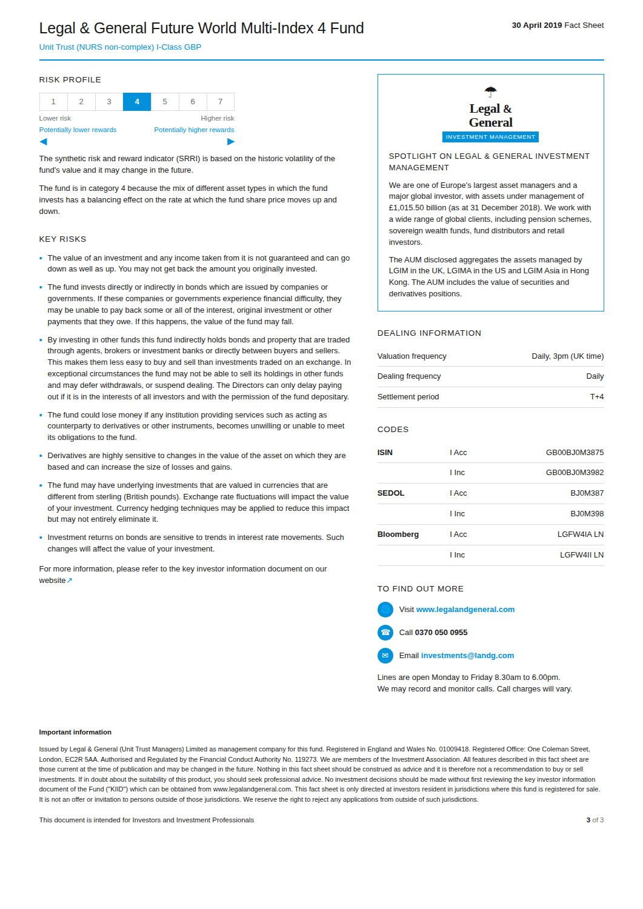30 April 2019 Fact Sheet
Legal & General Future World Multi-Index 4 Fund
Unit Trust (NURS non-complex) I-Class GBP
Risk profile
1
2
3
4
5
6
7
Lower risk Higher risk
Potentially lower rewards Potentially higher rewards
◀▶
The synthetic risk and reward indicator (SRRI) is based on the historic volatility of the fund's value and it may change in the future.
The fund is in category 4 because the mix of different asset types in which the fund invests has a balancing effect on the rate at which the fund share price moves up and down.
Key risks
The value of an investment and any income taken from it is not guaranteed and can go down as well as up. You may not get back the amount you originally invested.
The fund invests directly or indirectly in bonds which are issued by companies or governments. If these companies or governments experience financial difficulty, they may be unable to pay back some or all of the interest, original investment or other payments that they owe. If this happens, the value of the fund may fall.
By investing in other funds this fund indirectly holds bonds and property that are traded through agents, brokers or investment banks or directly between buyers and sellers. This makes them less easy to buy and sell than investments traded on an exchange. In exceptional circumstances the fund may not be able to sell its holdings in other funds and may defer withdrawals, or suspend dealing. The Directors can only delay paying out if it is in the interests of all investors and with the permission of the fund depositary.
The fund could lose money if any institution providing services such as acting as counterparty to derivatives or other instruments, becomes unwilling or unable to meet its obligations to the fund.
Derivatives are highly sensitive to changes in the value of the asset on which they are based and can increase the size of losses and gains.
The fund may have underlying investments that are valued in currencies that are different from sterling (British pounds). Exchange rate fluctuations will impact the value of your investment. Currency hedging techniques may be applied to reduce this impact but may not entirely eliminate it.
Investment returns on bonds are sensitive to trends in interest rate movements. Such changes will affect the value of your investment.
For more information, please refer to the key investor information document on our website↗
☂
Legal &
General
INVESTMENT MANAGEMENT
Spotlight on Legal & General Investment Management
We are one of Europe's largest asset managers and a major global investor, with assets under management of £1,015.50 billion (as at 31 December 2018). We work with a wide range of global clients, including pension schemes, sovereign wealth funds, fund distributors and retail investors.
The AUM disclosed aggregates the assets managed by LGIM in the UK, LGIMA in the US and LGIM Asia in Hong Kong. The AUM includes the value of securities and derivatives positions.
Dealing information
| Valuation frequency | Daily, 3pm (UK time) |
| Dealing frequency | Daily |
| Settlement period | T+4 |
Codes
| ISIN | I Acc | GB00BJ0M3875 |
| | I Inc | GB00BJ0M3982 |
| SEDOL | I Acc | BJ0M387 |
| | I Inc | BJ0M398 |
| Bloomberg | I Acc | LGFW4IA LN |
| | I Inc | LGFW4II LN |
To find out more
🌐
Visit www.legalandgeneral.com
☎
Call 0370 050 0955
✉
Email investments@landg.com
Lines are open Monday to Friday 8.30am to 6.00pm.
We may record and monitor calls. Call charges will vary.
Important information
Issued by Legal & General (Unit Trust Managers) Limited as management company for this fund. Registered in England and Wales No. 01009418. Registered Office: One Coleman Street, London, EC2R 5AA. Authorised and Regulated by the Financial Conduct Authority No. 119273. We are members of the Investment Association. All features described in this fact sheet are those current at the time of publication and may be changed in the future. Nothing in this fact sheet should be construed as advice and it is therefore not a recommendation to buy or sell investments. If in doubt about the suitability of this product, you should seek professional advice. No investment decisions should be made without first reviewing the key investor information document of the Fund ("KIID") which can be obtained from www.legalandgeneral.com. This fact sheet is only directed at investors resident in jurisdictions where this fund is registered for sale. It is not an offer or invitation to persons outside of those jurisdictions. We reserve the right to reject any applications from outside of such jurisdictions.
This document is intended for Investors and Investment Professionals
3 of 3